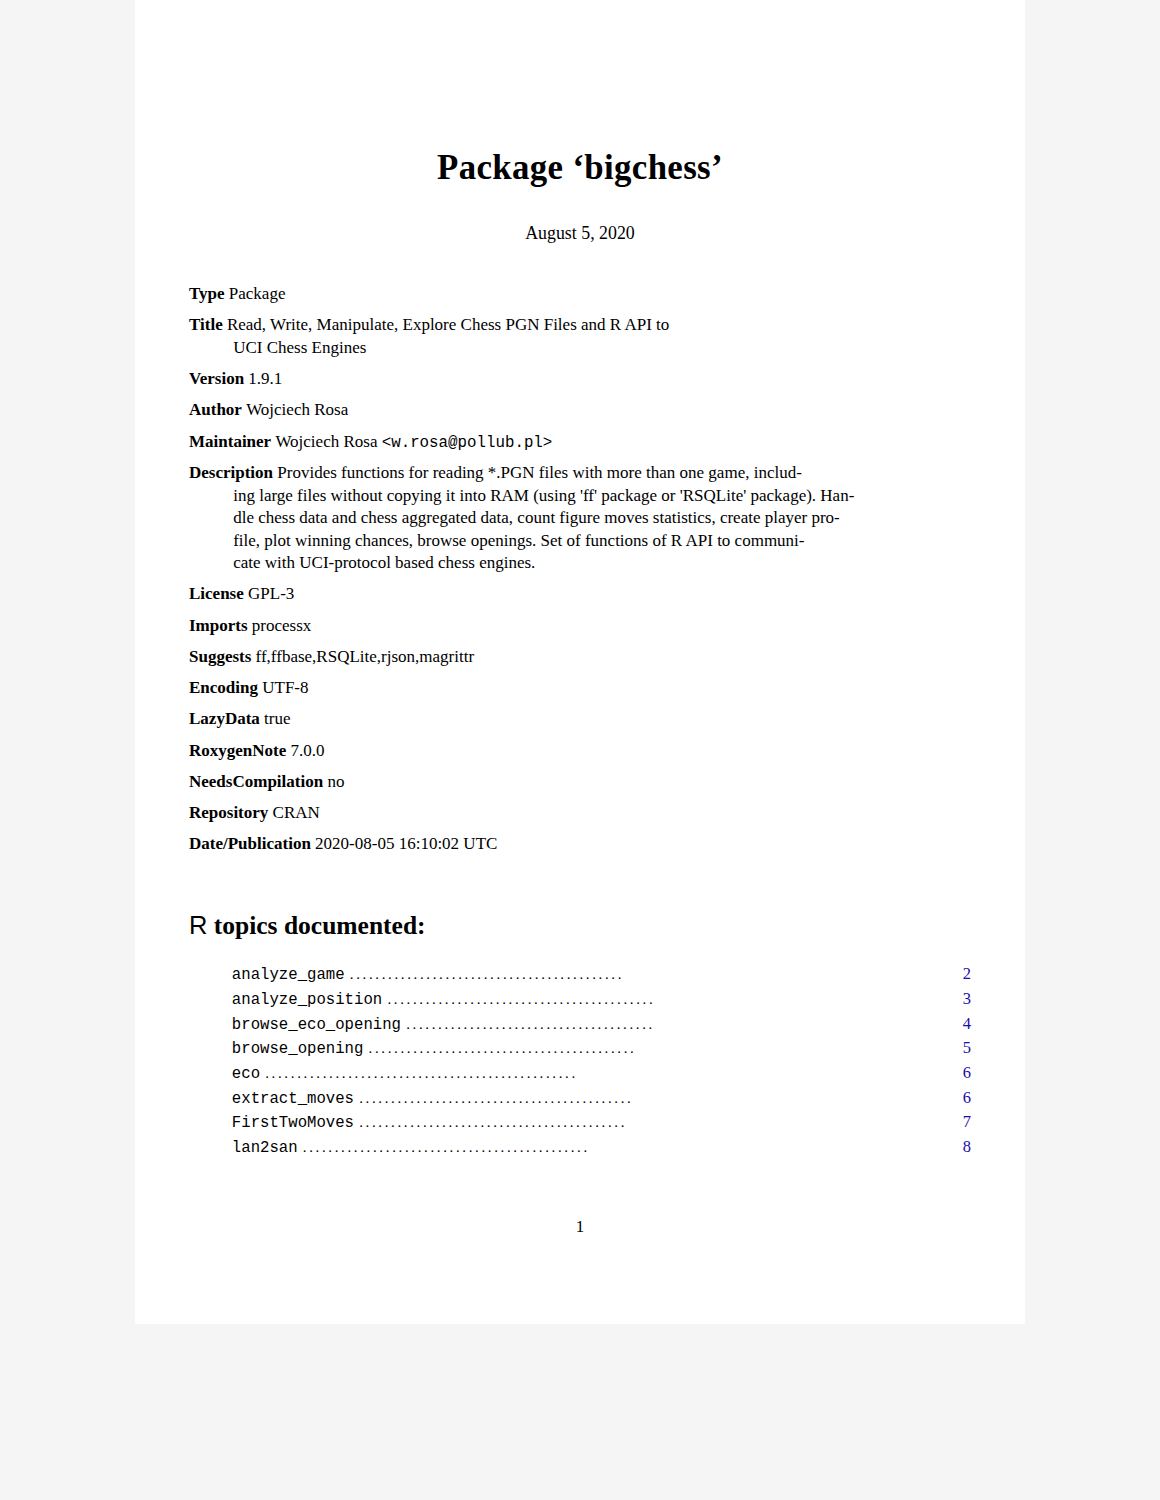Package ‘bigchess’
August 5, 2020
Type
Package
Title
Read, Write, Manipulate, Explore Chess PGN Files and R API to
UCI Chess Engines
Version
1.9.1
Author
Wojciech Rosa
Maintainer
Wojciech Rosa <w.rosa@pollub.pl>
Description
Provides functions for reading *.PGN files with more than one game, includ-
ing large files without copying it into RAM (using 'ff' package or 'RSQLite' package). Han-
dle chess data and chess aggregated data, count figure moves statistics, create player pro-
file, plot winning chances, browse openings. Set of functions of R API to communi-
cate with UCI-protocol based chess engines.
License
GPL-3
Imports
processx
Suggests
ff,ffbase,RSQLite,rjson,magrittr
Encoding
UTF-8
LazyData
true
RoxygenNote
7.0.0
NeedsCompilation
no
Repository
CRAN
Date/Publication
2020-08-05 16:10:02 UTC
R topics documented:
analyze_game........................................... 2
analyze_position.......................................... 3
browse_eco_opening....................................... 4
browse_opening.......................................... 5
eco................................................. 6
extract_moves........................................... 6
FirstTwoMoves.......................................... 7
lan2san............................................. 8
1